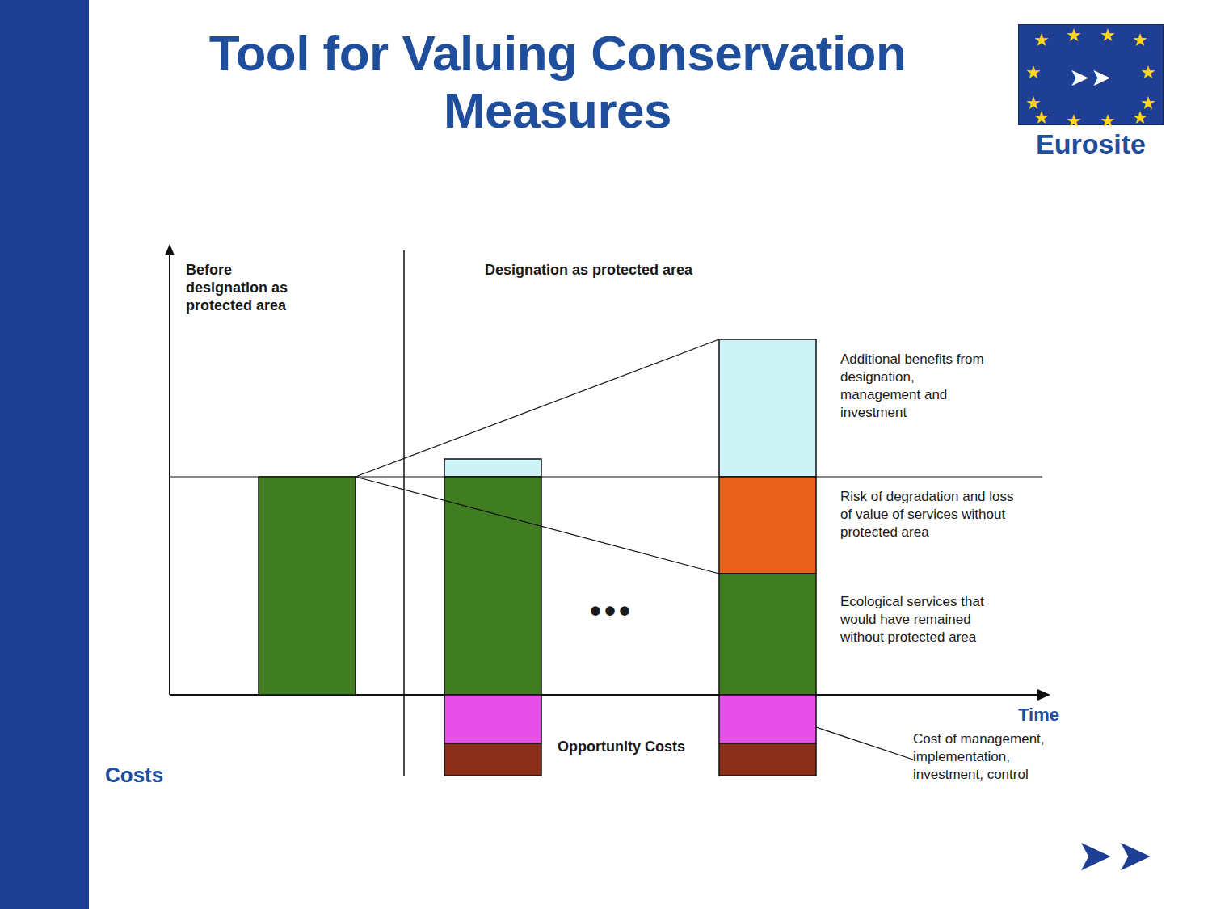Tool for Valuing Conservation Measures
★ ★ ★ ★ ★ ★ ★ ★ ★ ★ ★ ★ ➤➤
Eurosite
Time Before designation as protected area Designation as protected area ••• Additional benefits from designation, management and investment Risk of degradation and loss of value of services without protected area Ecological services that would have remained without protected area Cost of management, implementation, investment, control Opportunity Costs
Costs
➤➤